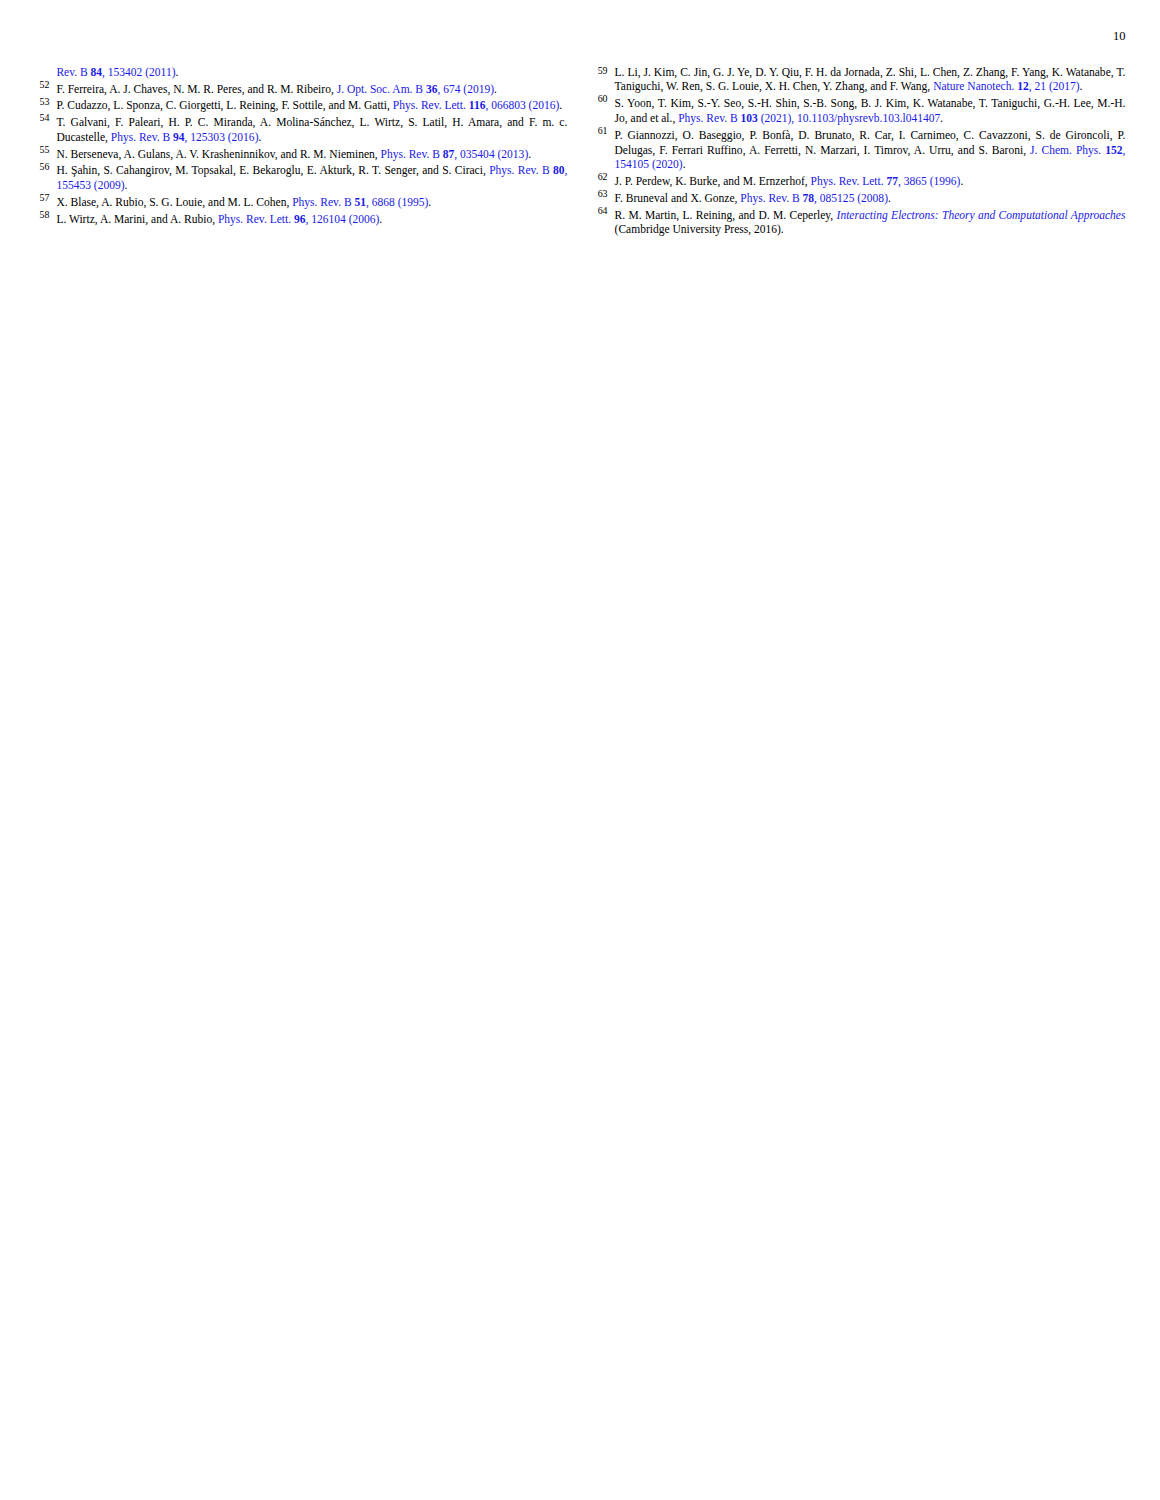10
Rev. B 84, 153402 (2011).
52 F. Ferreira, A. J. Chaves, N. M. R. Peres, and R. M. Ribeiro, J. Opt. Soc. Am. B 36, 674 (2019).
53 P. Cudazzo, L. Sponza, C. Giorgetti, L. Reining, F. Sottile, and M. Gatti, Phys. Rev. Lett. 116, 066803 (2016).
54 T. Galvani, F. Paleari, H. P. C. Miranda, A. Molina-Sánchez, L. Wirtz, S. Latil, H. Amara, and F. m. c. Ducastelle, Phys. Rev. B 94, 125303 (2016).
55 N. Berseneva, A. Gulans, A. V. Krasheninnikov, and R. M. Nieminen, Phys. Rev. B 87, 035404 (2013).
56 H. Şahin, S. Cahangirov, M. Topsakal, E. Bekaroglu, E. Akturk, R. T. Senger, and S. Ciraci, Phys. Rev. B 80, 155453 (2009).
57 X. Blase, A. Rubio, S. G. Louie, and M. L. Cohen, Phys. Rev. B 51, 6868 (1995).
58 L. Wirtz, A. Marini, and A. Rubio, Phys. Rev. Lett. 96, 126104 (2006).
59 L. Li, J. Kim, C. Jin, G. J. Ye, D. Y. Qiu, F. H. da Jornada, Z. Shi, L. Chen, Z. Zhang, F. Yang, K. Watanabe, T. Taniguchi, W. Ren, S. G. Louie, X. H. Chen, Y. Zhang, and F. Wang, Nature Nanotech. 12, 21 (2017).
60 S. Yoon, T. Kim, S.-Y. Seo, S.-H. Shin, S.-B. Song, B. J. Kim, K. Watanabe, T. Taniguchi, G.-H. Lee, M.-H. Jo, and et al., Phys. Rev. B 103 (2021), 10.1103/physrevb.103.l041407.
61 P. Giannozzi, O. Baseggio, P. Bonfà, D. Brunato, R. Car, I. Carnimeo, C. Cavazzoni, S. de Gironcoli, P. Delugas, F. Ferrari Ruffino, A. Ferretti, N. Marzari, I. Timrov, A. Urru, and S. Baroni, J. Chem. Phys. 152, 154105 (2020).
62 J. P. Perdew, K. Burke, and M. Ernzerhof, Phys. Rev. Lett. 77, 3865 (1996).
63 F. Bruneval and X. Gonze, Phys. Rev. B 78, 085125 (2008).
64 R. M. Martin, L. Reining, and D. M. Ceperley, Interacting Electrons: Theory and Computational Approaches (Cambridge University Press, 2016).